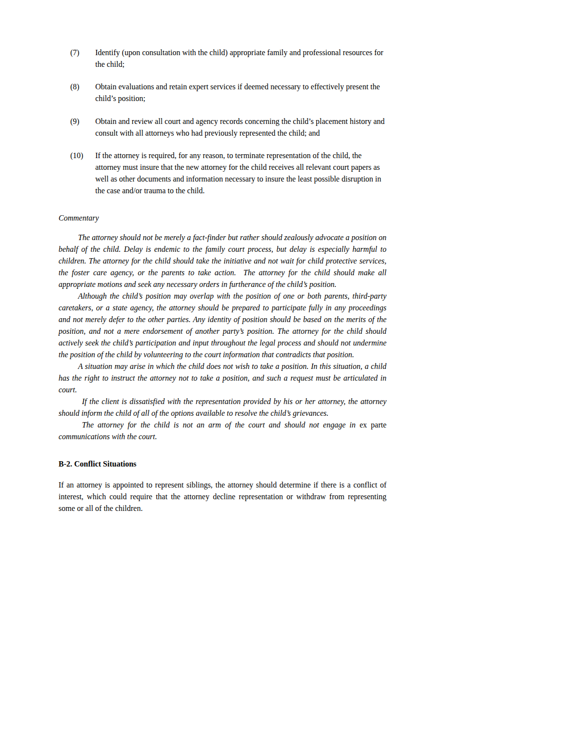(7) Identify (upon consultation with the child) appropriate family and professional resources for the child;
(8) Obtain evaluations and retain expert services if deemed necessary to effectively present the child’s position;
(9) Obtain and review all court and agency records concerning the child’s placement history and consult with all attorneys who had previously represented the child; and
(10) If the attorney is required, for any reason, to terminate representation of the child, the attorney must insure that the new attorney for the child receives all relevant court papers as well as other documents and information necessary to insure the least possible disruption in the case and/or trauma to the child.
Commentary
The attorney should not be merely a fact-finder but rather should zealously advocate a position on behalf of the child. Delay is endemic to the family court process, but delay is especially harmful to children. The attorney for the child should take the initiative and not wait for child protective services, the foster care agency, or the parents to take action. The attorney for the child should make all appropriate motions and seek any necessary orders in furtherance of the child’s position.
Although the child’s position may overlap with the position of one or both parents, third-party caretakers, or a state agency, the attorney should be prepared to participate fully in any proceedings and not merely defer to the other parties. Any identity of position should be based on the merits of the position, and not a mere endorsement of another party’s position. The attorney for the child should actively seek the child’s participation and input throughout the legal process and should not undermine the position of the child by volunteering to the court information that contradicts that position.
A situation may arise in which the child does not wish to take a position. In this situation, a child has the right to instruct the attorney not to take a position, and such a request must be articulated in court.
If the client is dissatisfied with the representation provided by his or her attorney, the attorney should inform the child of all of the options available to resolve the child’s grievances.
The attorney for the child is not an arm of the court and should not engage in ex parte communications with the court.
B-2. Conflict Situations
If an attorney is appointed to represent siblings, the attorney should determine if there is a conflict of interest, which could require that the attorney decline representation or withdraw from representing some or all of the children.